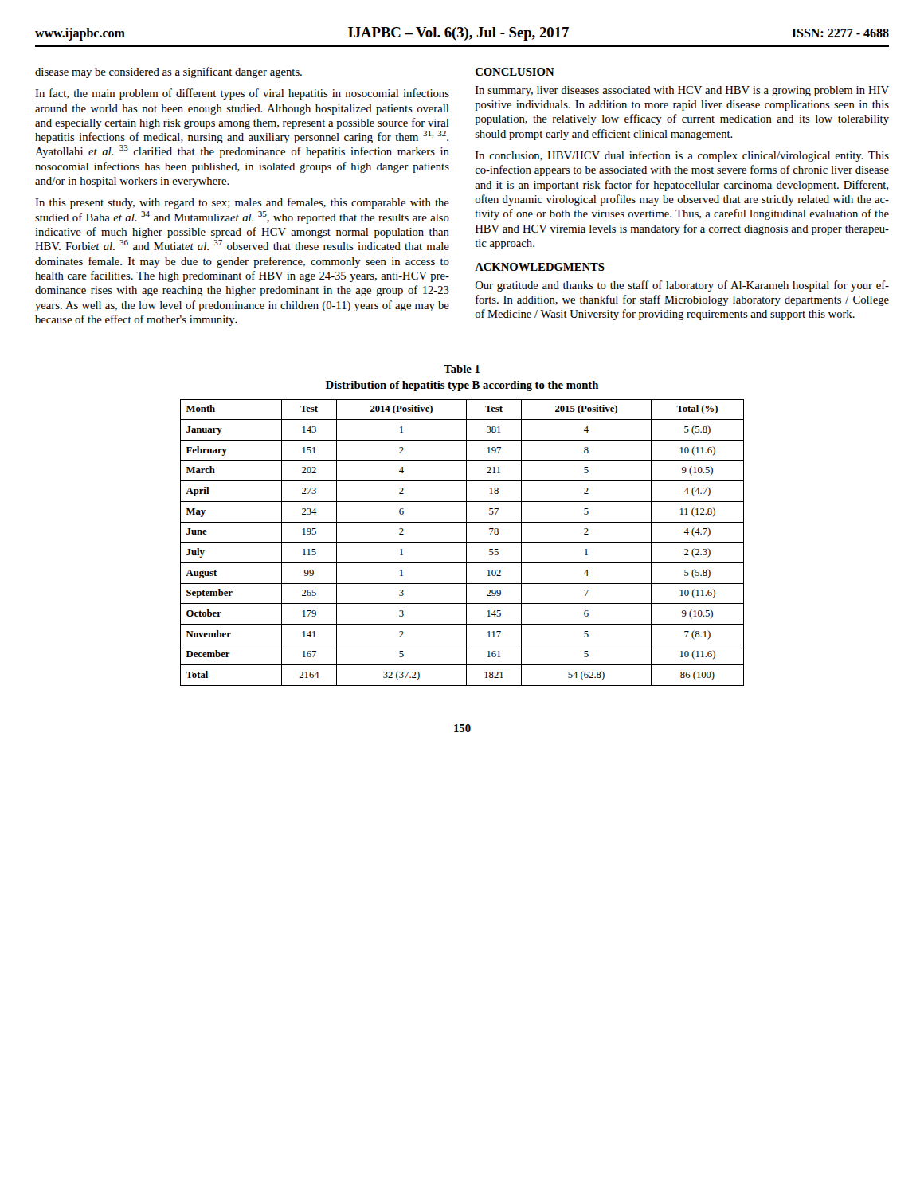www.ijapbc.com IJAPBC – Vol. 6(3), Jul - Sep, 2017 ISSN: 2277 - 4688
disease may be considered as a significant danger agents.
In fact, the main problem of different types of viral hepatitis in nosocomial infections around the world has not been enough studied. Although hospitalized patients overall and especially certain high risk groups among them, represent a possible source for viral hepatitis infections of medical, nursing and auxiliary personnel caring for them 31, 32. Ayatollahi et al. 33 clarified that the predominance of hepatitis infection markers in nosocomial infections has been published, in isolated groups of high danger patients and/or in hospital workers in everywhere.
In this present study, with regard to sex; males and females, this comparable with the studied of Baha et al. 34 and Mutamulizaet al. 35, who reported that the results are also indicative of much higher possible spread of HCV amongst normal population than HBV. Forbiet al. 36 and Mutiatet al. 37 observed that these results indicated that male dominates female. It may be due to gender preference, commonly seen in access to health care facilities. The high predominant of HBV in age 24-35 years, anti-HCV predominance rises with age reaching the higher predominant in the age group of 12-23 years. As well as, the low level of predominance in children (0-11) years of age may be because of the effect of mother's immunity.
Conclusion
In summary, liver diseases associated with HCV and HBV is a growing problem in HIV positive individuals. In addition to more rapid liver disease complications seen in this population, the relatively low efficacy of current medication and its low tolerability should prompt early and efficient clinical management.
In conclusion, HBV/HCV dual infection is a complex clinical/virological entity. This co-infection appears to be associated with the most severe forms of chronic liver disease and it is an important risk factor for hepatocellular carcinoma development. Different, often dynamic virological profiles may be observed that are strictly related with the activity of one or both the viruses overtime. Thus, a careful longitudinal evaluation of the HBV and HCV viremia levels is mandatory for a correct diagnosis and proper therapeutic approach.
Acknowledgments
Our gratitude and thanks to the staff of laboratory of Al-Karameh hospital for your efforts. In addition, we thankful for staff Microbiology laboratory departments / College of Medicine / Wasit University for providing requirements and support this work.
Table 1
Distribution of hepatitis type B according to the month
| Month | Test | 2014 (Positive) | Test | 2015 (Positive) | Total (%) |
| --- | --- | --- | --- | --- | --- |
| January | 143 | 1 | 381 | 4 | 5 (5.8) |
| February | 151 | 2 | 197 | 8 | 10 (11.6) |
| March | 202 | 4 | 211 | 5 | 9 (10.5) |
| April | 273 | 2 | 18 | 2 | 4 (4.7) |
| May | 234 | 6 | 57 | 5 | 11 (12.8) |
| June | 195 | 2 | 78 | 2 | 4 (4.7) |
| July | 115 | 1 | 55 | 1 | 2 (2.3) |
| August | 99 | 1 | 102 | 4 | 5 (5.8) |
| September | 265 | 3 | 299 | 7 | 10 (11.6) |
| October | 179 | 3 | 145 | 6 | 9 (10.5) |
| November | 141 | 2 | 117 | 5 | 7 (8.1) |
| December | 167 | 5 | 161 | 5 | 10 (11.6) |
| Total | 2164 | 32 (37.2) | 1821 | 54 (62.8) | 86 (100) |
150